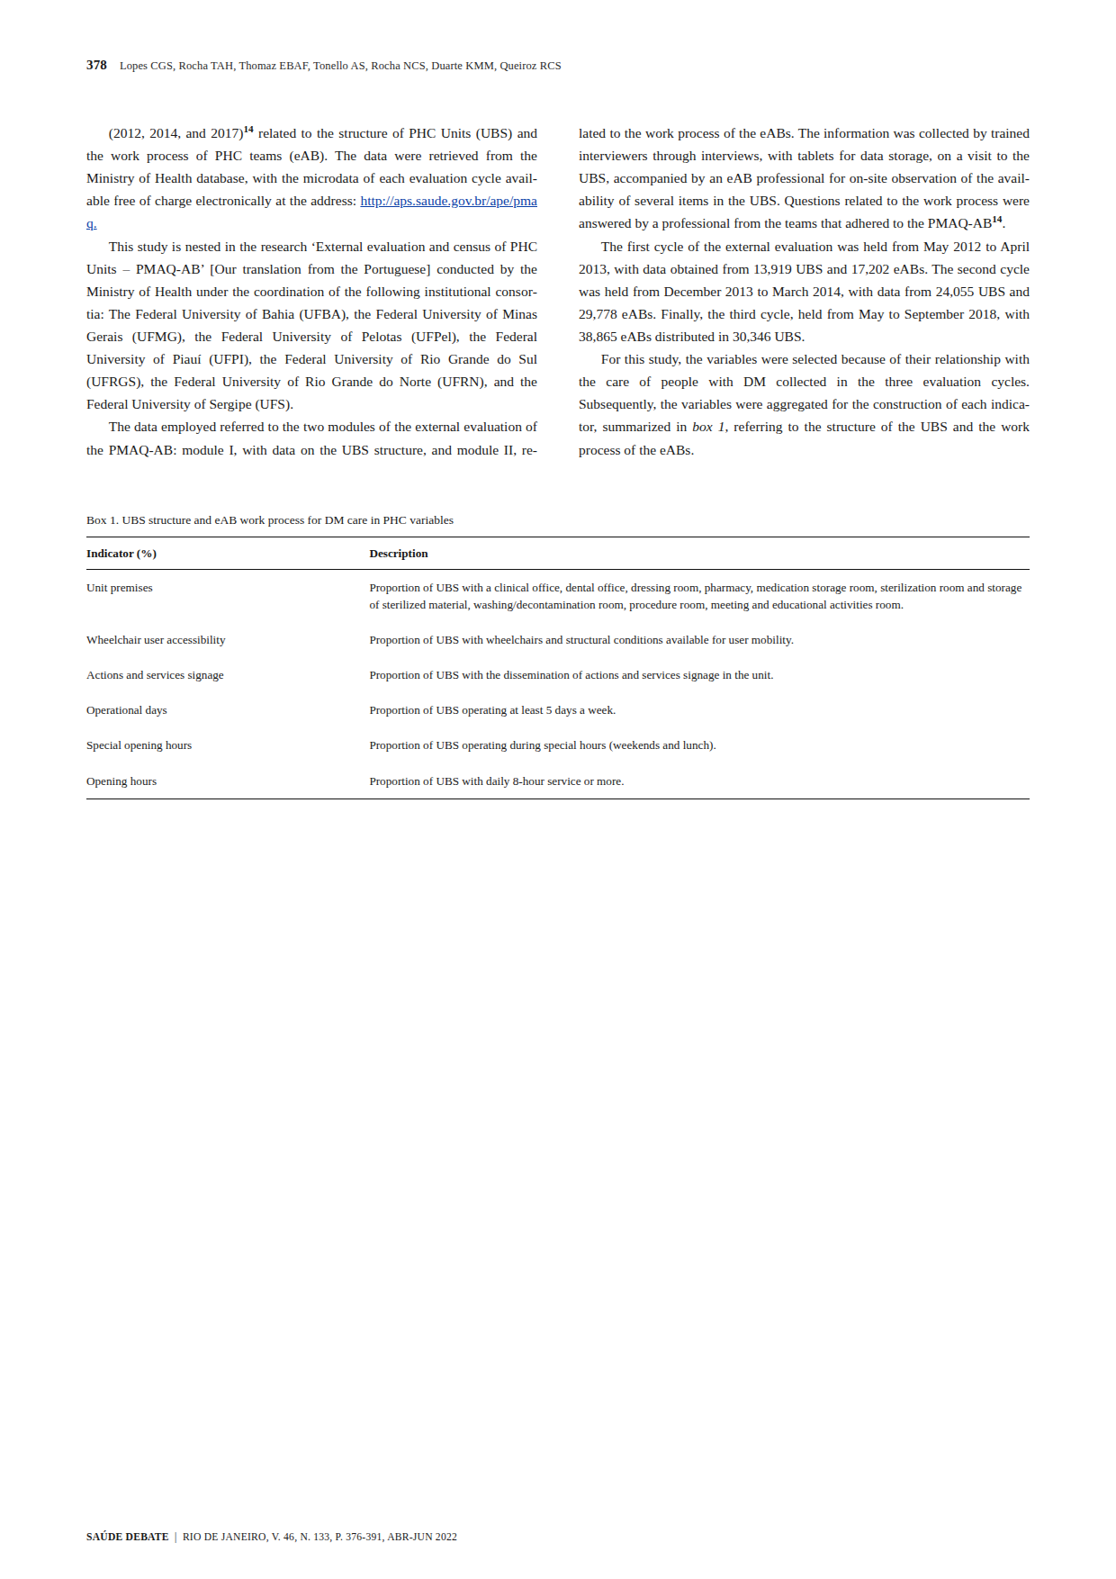378 Lopes CGS, Rocha TAH, Thomaz EBAF, Tonello AS, Rocha NCS, Duarte KMM, Queiroz RCS
(2012, 2014, and 2017)14 related to the structure of PHC Units (UBS) and the work process of PHC teams (eAB). The data were retrieved from the Ministry of Health database, with the microdata of each evaluation cycle available free of charge electronically at the address: http://aps.saude.gov.br/ape/pmaq.
This study is nested in the research ‘External evaluation and census of PHC Units – PMAQ-AB’ [Our translation from the Portuguese] conducted by the Ministry of Health under the coordination of the following institutional consortia: The Federal University of Bahia (UFBA), the Federal University of Minas Gerais (UFMG), the Federal University of Pelotas (UFPel), the Federal University of Piauí (UFPI), the Federal University of Rio Grande do Sul (UFRGS), the Federal University of Rio Grande do Norte (UFRN), and the Federal University of Sergipe (UFS).
The data employed referred to the two modules of the external evaluation of the PMAQ-AB: module I, with data on the UBS structure, and module II, related to the work process of the eABs. The information was collected by trained interviewers through interviews, with tablets for data storage, on a visit to the UBS, accompanied by an eAB professional for on-site observation of the availability of several items in the UBS. Questions related to the work process were answered by a professional from the teams that adhered to the PMAQ-AB14.
The first cycle of the external evaluation was held from May 2012 to April 2013, with data obtained from 13,919 UBS and 17,202 eABs. The second cycle was held from December 2013 to March 2014, with data from 24,055 UBS and 29,778 eABs. Finally, the third cycle, held from May to September 2018, with 38,865 eABs distributed in 30,346 UBS.
For this study, the variables were selected because of their relationship with the care of people with DM collected in the three evaluation cycles. Subsequently, the variables were aggregated for the construction of each indicator, summarized in box 1, referring to the structure of the UBS and the work process of the eABs.
Box 1. UBS structure and eAB work process for DM care in PHC variables
| Indicator (%) | Description |
| --- | --- |
| Unit premises | Proportion of UBS with a clinical office, dental office, dressing room, pharmacy, medication storage room, sterilization room and storage of sterilized material, washing/decontamination room, procedure room, meeting and educational activities room. |
| Wheelchair user accessibility | Proportion of UBS with wheelchairs and structural conditions available for user mobility. |
| Actions and services signage | Proportion of UBS with the dissemination of actions and services signage in the unit. |
| Operational days | Proportion of UBS operating at least 5 days a week. |
| Special opening hours | Proportion of UBS operating during special hours (weekends and lunch). |
| Opening hours | Proportion of UBS with daily 8-hour service or more. |
SAÚDE DEBATE | RIO DE JANEIRO, V. 46, N. 133, P. 376-391, ABR-JUN 2022